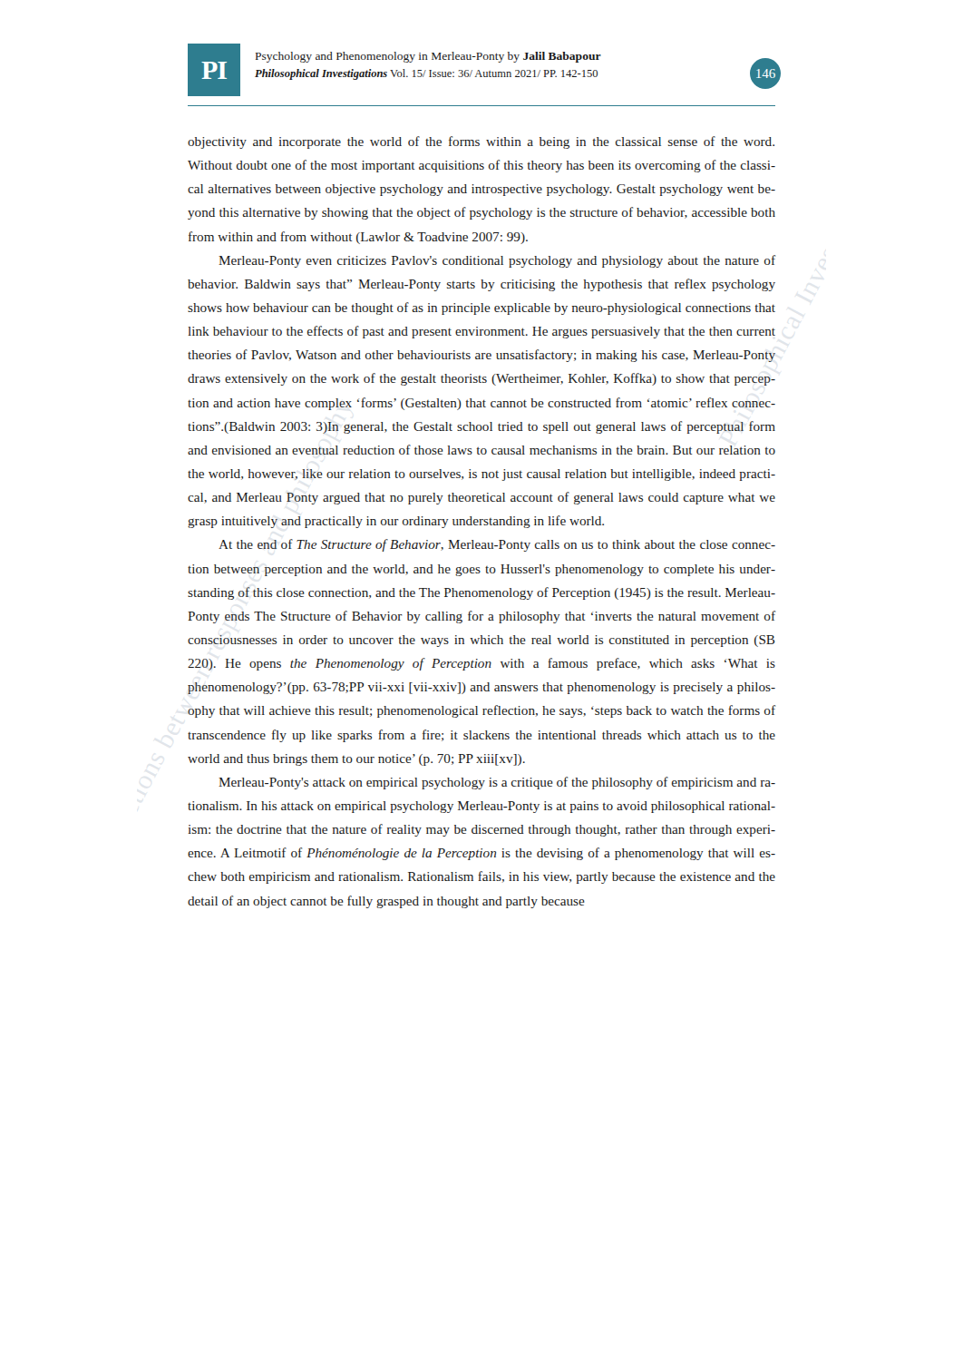Philosophical Investigations
interactions between responses and philosophy
PI
Psychology and Phenomenology in Merleau-Ponty by Jalil Babapour
Philosophical Investigations Vol. 15/ Issue: 36/ Autumn 2021/ PP. 142-150
146
objectivity and incorporate the world of the forms within a being in the classical sense of the word. Without doubt one of the most important acquisitions of this theory has been its overcoming of the classical alternatives between objective psychology and introspective psychology. Gestalt psychology went beyond this alternative by showing that the object of psychology is the structure of behavior, accessible both from within and from without (Lawlor & Toadvine 2007: 99).
Merleau-Ponty even criticizes Pavlov's conditional psychology and physiology about the nature of behavior. Baldwin says that” Merleau-Ponty starts by criticising the hypothesis that reflex psychology shows how behaviour can be thought of as in principle explicable by neuro-physiological connections that link behaviour to the effects of past and present environment. He argues persuasively that the then current theories of Pavlov, Watson and other behaviourists are unsatisfactory; in making his case, Merleau-Ponty draws extensively on the work of the gestalt theorists (Wertheimer, Kohler, Koffka) to show that perception and action have complex ‘forms’ (Gestalten) that cannot be constructed from ‘atomic’ reflex connections”.(Baldwin 2003: 3)In general, the Gestalt school tried to spell out general laws of perceptual form and envisioned an eventual reduction of those laws to causal mechanisms in the brain. But our relation to the world, however, like our relation to ourselves, is not just causal relation but intelligible, indeed practical, and Merleau Ponty argued that no purely theoretical account of general laws could capture what we grasp intuitively and practically in our ordinary understanding in life world.
At the end of The Structure of Behavior, Merleau-Ponty calls on us to think about the close connection between perception and the world, and he goes to Husserl's phenomenology to complete his understanding of this close connection, and the The Phenomenology of Perception (1945) is the result. Merleau-Ponty ends The Structure of Behavior by calling for a philosophy that ‘inverts the natural movement of consciousnesses in order to uncover the ways in which the real world is constituted in perception (SB 220). He opens the Phenomenology of Perception with a famous preface, which asks ‘What is phenomenology?’(pp. 63-78;PP vii-xxi [vii-xxiv]) and answers that phenomenology is precisely a philosophy that will achieve this result; phenomenological reflection, he says, ‘steps back to watch the forms of transcendence fly up like sparks from a fire; it slackens the intentional threads which attach us to the world and thus brings them to our notice’ (p. 70; PP xiii[xv]).
Merleau-Ponty's attack on empirical psychology is a critique of the philosophy of empiricism and rationalism. In his attack on empirical psychology Merleau-Ponty is at pains to avoid philosophical rationalism: the doctrine that the nature of reality may be discerned through thought, rather than through experience. A Leitmotif of Phénoménologie de la Perception is the devising of a phenomenology that will eschew both empiricism and rationalism. Rationalism fails, in his view, partly because the existence and the detail of an object cannot be fully grasped in thought and partly because